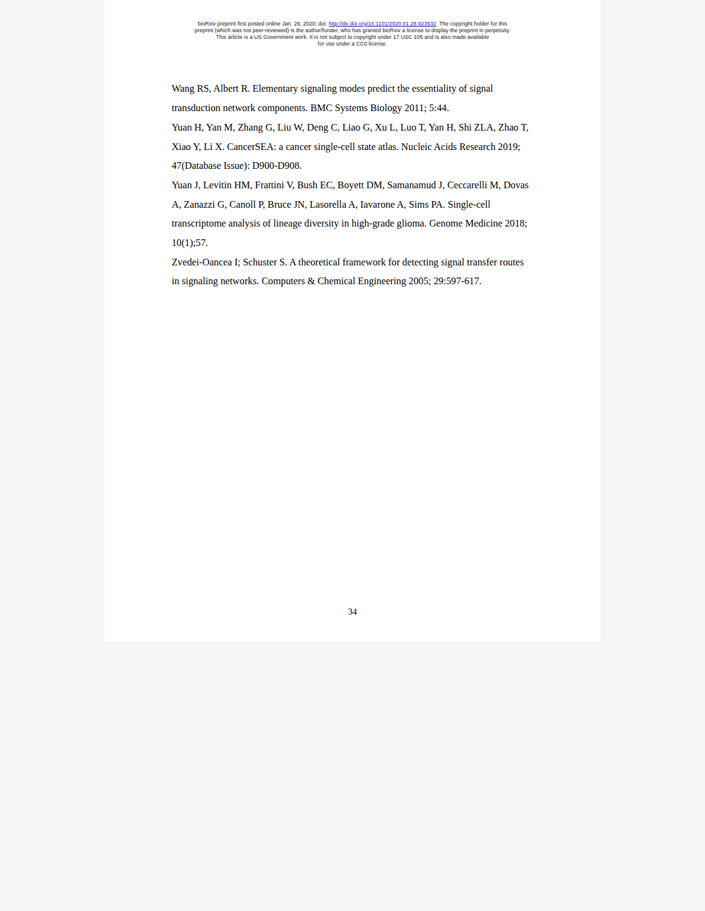bioRxiv preprint first posted online Jan. 29, 2020; doi: http://dx.doi.org/10.1101/2020.01.28.923532. The copyright holder for this preprint (which was not peer-reviewed) is the author/funder, who has granted bioRxiv a license to display the preprint in perpetuity. This article is a US Government work. It is not subject to copyright under 17 USC 105 and is also made available for use under a CC0 license.
Wang RS, Albert R. Elementary signaling modes predict the essentiality of signal transduction network components. BMC Systems Biology 2011; 5:44.
Yuan H, Yan M, Zhang G, Liu W, Deng C, Liao G, Xu L, Luo T, Yan H, Shi ZLA, Zhao T, Xiao Y, Li X. CancerSEA: a cancer single-cell state atlas. Nucleic Acids Research 2019; 47(Database Issue): D900-D908.
Yuan J, Levitin HM, Frattini V, Bush EC, Boyett DM, Samanamud J, Ceccarelli M, Dovas A, Zanazzi G, Canoll P, Bruce JN, Lasorella A, Iavarone A, Sims PA. Single-cell transcriptome analysis of lineage diversity in high-grade glioma. Genome Medicine 2018; 10(1);57.
Zvedei-Oancea I; Schuster S. A theoretical framework for detecting signal transfer routes in signaling networks. Computers & Chemical Engineering 2005; 29:597-617.
34